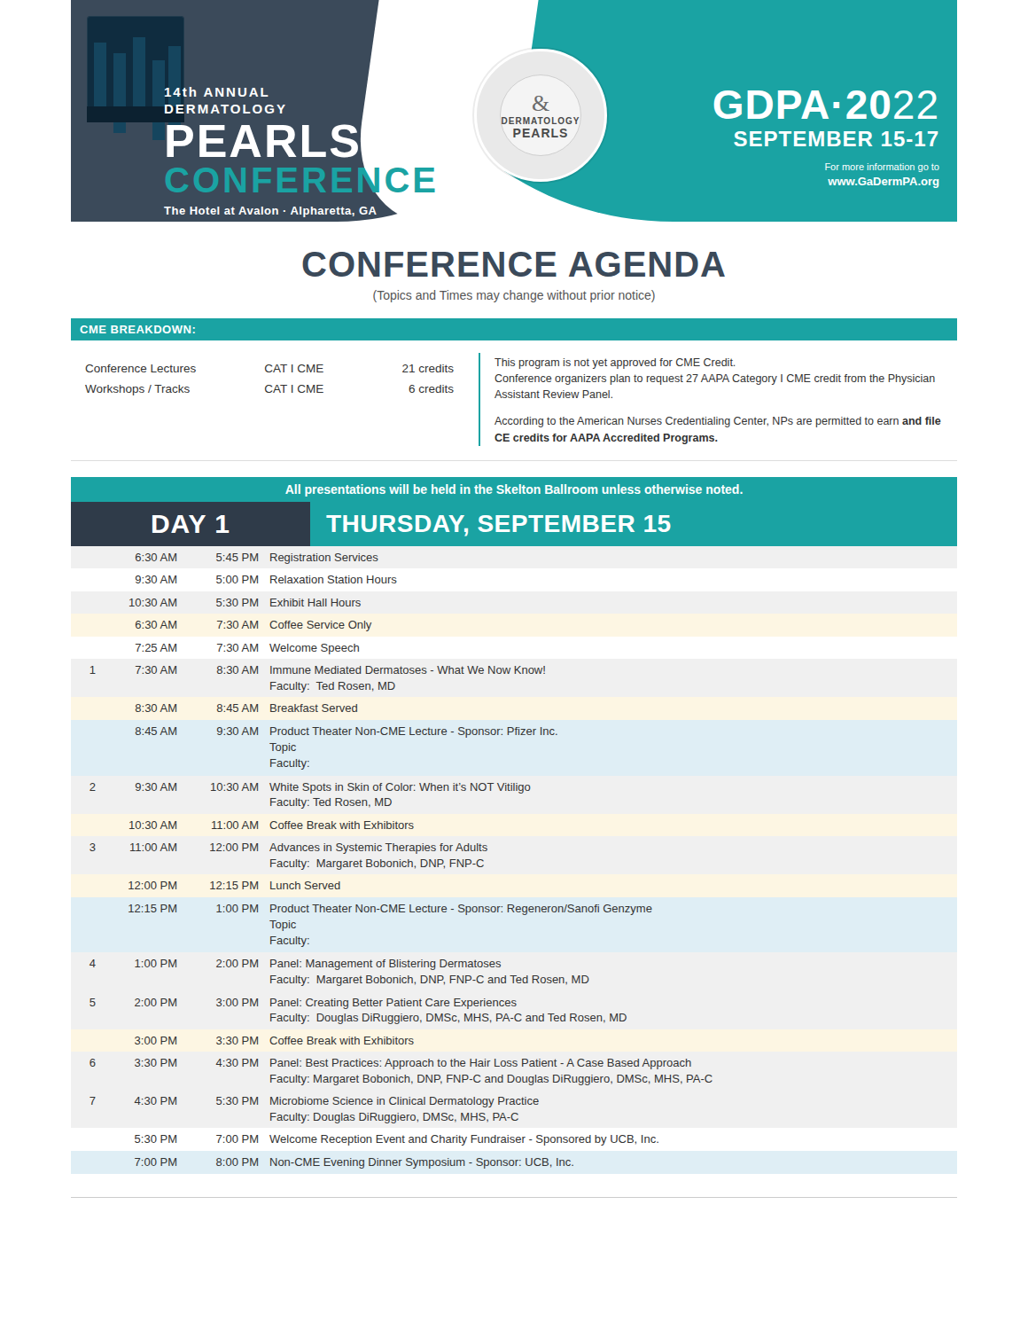14th ANNUAL
DERMATOLOGY
PEARLS
CONFERENCE
The Hotel at Avalon · Alpharetta, GA
&
DERMATOLOGY
PEARLS
GDPA·2022
SEPTEMBER 15-17
For more information go to
www.GaDermPA.org
CONFERENCE AGENDA
(Topics and Times may change without prior notice)
CME BREAKDOWN:
| Conference Lectures | CAT I CME | 21 credits |
| Workshops / Tracks | CAT I CME | 6 credits |
This program is not yet approved for CME Credit.
Conference organizers plan to request 27 AAPA Category I CME credit from the Physician Assistant Review Panel.
According to the American Nurses Credentialing Center, NPs are permitted to earn and file CE credits for AAPA Accredited Programs.
All presentations will be held in the Skelton Ballroom unless otherwise noted.
DAY 1
THURSDAY, SEPTEMBER 15
| | 6:30 AM | 5:45 PM | Registration Services |
| | 9:30 AM | 5:00 PM | Relaxation Station Hours |
| | 10:30 AM | 5:30 PM | Exhibit Hall Hours |
| | 6:30 AM | 7:30 AM | Coffee Service Only |
| | 7:25 AM | 7:30 AM | Welcome Speech |
| 1 | 7:30 AM | 8:30 AM | Immune Mediated Dermatoses - What We Now Know! Faculty: Ted Rosen, MD |
| | 8:30 AM | 8:45 AM | Breakfast Served |
| | 8:45 AM | 9:30 AM | Product Theater Non-CME Lecture - Sponsor: Pfizer Inc. Topic Faculty: |
| 2 | 9:30 AM | 10:30 AM | White Spots in Skin of Color: When it’s NOT Vitiligo Faculty: Ted Rosen, MD |
| | 10:30 AM | 11:00 AM | Coffee Break with Exhibitors |
| 3 | 11:00 AM | 12:00 PM | Advances in Systemic Therapies for Adults Faculty: Margaret Bobonich, DNP, FNP-C |
| | 12:00 PM | 12:15 PM | Lunch Served |
| | 12:15 PM | 1:00 PM | Product Theater Non-CME Lecture - Sponsor: Regeneron/Sanofi Genzyme Topic Faculty: |
| 4 | 1:00 PM | 2:00 PM | Panel: Management of Blistering Dermatoses Faculty: Margaret Bobonich, DNP, FNP-C and Ted Rosen, MD |
| 5 | 2:00 PM | 3:00 PM | Panel: Creating Better Patient Care Experiences Faculty: Douglas DiRuggiero, DMSc, MHS, PA-C and Ted Rosen, MD |
| | 3:00 PM | 3:30 PM | Coffee Break with Exhibitors |
| 6 | 3:30 PM | 4:30 PM | Panel: Best Practices: Approach to the Hair Loss Patient - A Case Based Approach Faculty: Margaret Bobonich, DNP, FNP-C and Douglas DiRuggiero, DMSc, MHS, PA-C |
| 7 | 4:30 PM | 5:30 PM | Microbiome Science in Clinical Dermatology Practice Faculty: Douglas DiRuggiero, DMSc, MHS, PA-C |
| | 5:30 PM | 7:00 PM | Welcome Reception Event and Charity Fundraiser - Sponsored by UCB, Inc. |
| | 7:00 PM | 8:00 PM | Non-CME Evening Dinner Symposium - Sponsor: UCB, Inc. |